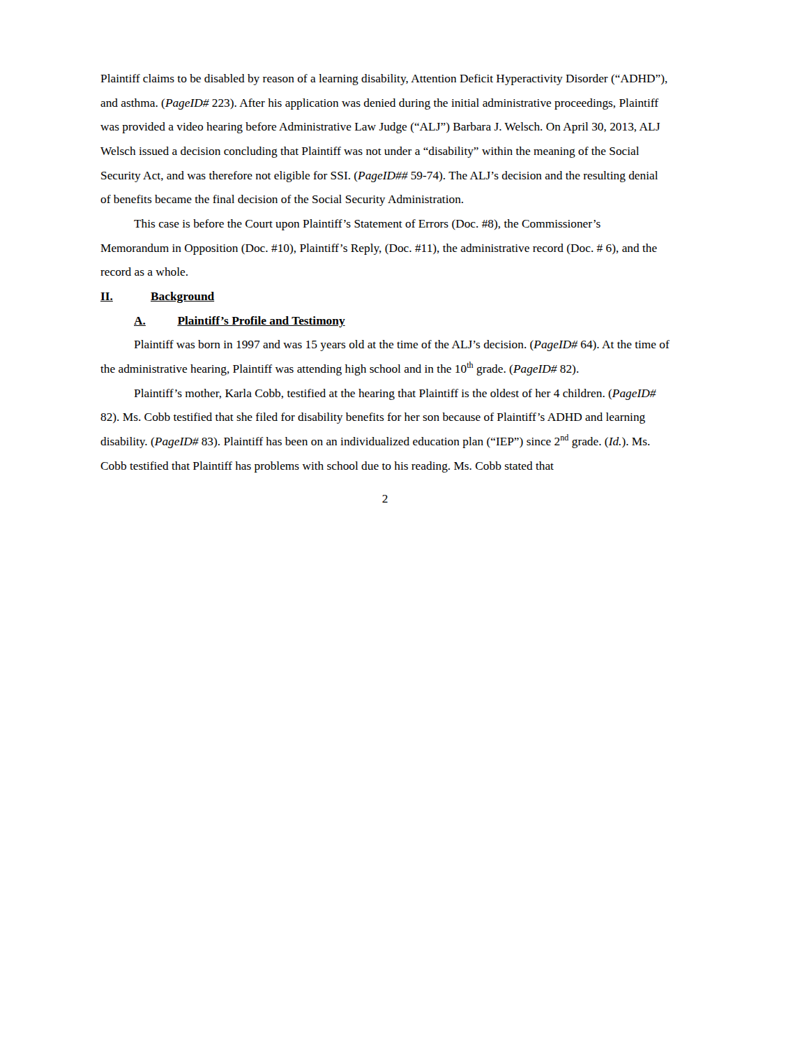Plaintiff claims to be disabled by reason of a learning disability, Attention Deficit Hyperactivity Disorder (“ADHD”), and asthma. (PageID# 223). After his application was denied during the initial administrative proceedings, Plaintiff was provided a video hearing before Administrative Law Judge (“ALJ”) Barbara J. Welsch. On April 30, 2013, ALJ Welsch issued a decision concluding that Plaintiff was not under a “disability” within the meaning of the Social Security Act, and was therefore not eligible for SSI. (PageID## 59-74). The ALJ’s decision and the resulting denial of benefits became the final decision of the Social Security Administration.
This case is before the Court upon Plaintiff’s Statement of Errors (Doc. #8), the Commissioner’s Memorandum in Opposition (Doc. #10), Plaintiff’s Reply, (Doc. #11), the administrative record (Doc. # 6), and the record as a whole.
II. Background
A. Plaintiff’s Profile and Testimony
Plaintiff was born in 1997 and was 15 years old at the time of the ALJ’s decision. (PageID# 64). At the time of the administrative hearing, Plaintiff was attending high school and in the 10th grade. (PageID# 82).
Plaintiff’s mother, Karla Cobb, testified at the hearing that Plaintiff is the oldest of her 4 children. (PageID# 82). Ms. Cobb testified that she filed for disability benefits for her son because of Plaintiff’s ADHD and learning disability. (PageID# 83). Plaintiff has been on an individualized education plan (“IEP”) since 2nd grade. (Id.). Ms. Cobb testified that Plaintiff has problems with school due to his reading. Ms. Cobb stated that
2